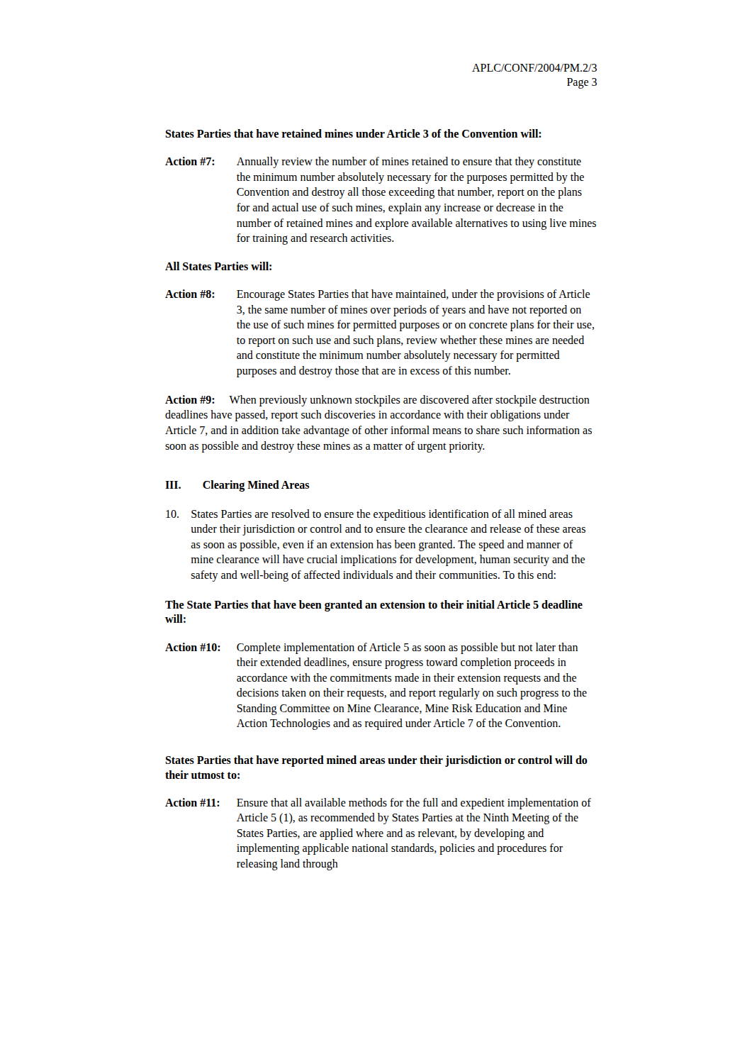APLC/CONF/2004/PM.2/3 Page 3
States Parties that have retained mines under Article 3 of the Convention will:
Action #7:
Annually review the number of mines retained to ensure that they constitute the minimum number absolutely necessary for the purposes permitted by the Convention and destroy all those exceeding that number, report on the plans for and actual use of such mines, explain any increase or decrease in the number of retained mines and explore available alternatives to using live mines for training and research activities.
All States Parties will:
Action #8:
Encourage States Parties that have maintained, under the provisions of Article 3, the same number of mines over periods of years and have not reported on the use of such mines for permitted purposes or on concrete plans for their use, to report on such use and such plans, review whether these mines are needed and constitute the minimum number absolutely necessary for permitted purposes and destroy those that are in excess of this number.
Action #9: When previously unknown stockpiles are discovered after stockpile destruction deadlines have passed, report such discoveries in accordance with their obligations under Article 7, and in addition take advantage of other informal means to share such information as soon as possible and destroy these mines as a matter of urgent priority.
III. Clearing Mined Areas
10.
States Parties are resolved to ensure the expeditious identification of all mined areas under their jurisdiction or control and to ensure the clearance and release of these areas as soon as possible, even if an extension has been granted. The speed and manner of mine clearance will have crucial implications for development, human security and the safety and well-being of affected individuals and their communities. To this end:
The State Parties that have been granted an extension to their initial Article 5 deadline will:
Action #10:
Complete implementation of Article 5 as soon as possible but not later than their extended deadlines, ensure progress toward completion proceeds in accordance with the commitments made in their extension requests and the decisions taken on their requests, and report regularly on such progress to the Standing Committee on Mine Clearance, Mine Risk Education and Mine Action Technologies and as required under Article 7 of the Convention.
States Parties that have reported mined areas under their jurisdiction or control will do their utmost to:
Action #11:
Ensure that all available methods for the full and expedient implementation of Article 5 (1), as recommended by States Parties at the Ninth Meeting of the States Parties, are applied where and as relevant, by developing and implementing applicable national standards, policies and procedures for releasing land through